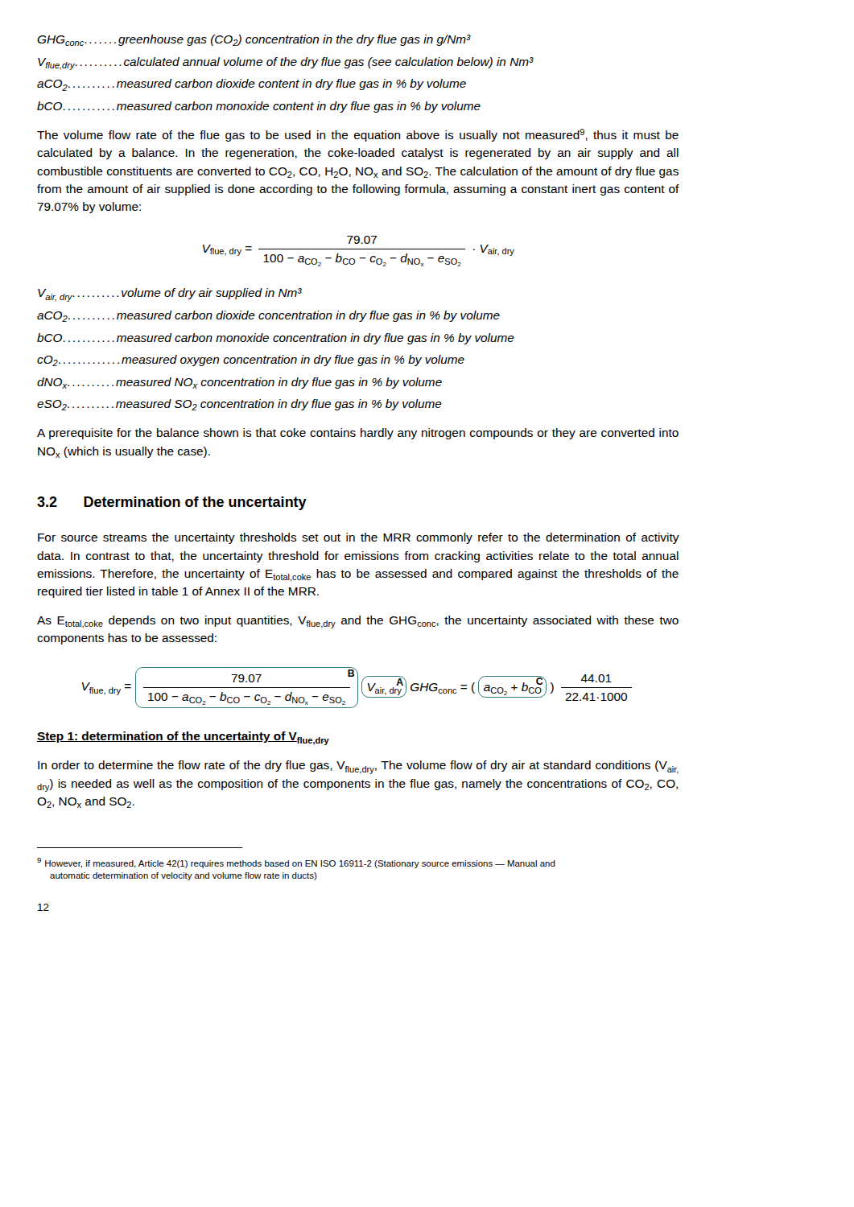GHGconc....... greenhouse gas (CO2) concentration in the dry flue gas in g/Nm³
Vflue,dry.......... calculated annual volume of the dry flue gas (see calculation below) in Nm³
aCO2.......... measured carbon dioxide content in dry flue gas in % by volume
bCO........... measured carbon monoxide content in dry flue gas in % by volume
The volume flow rate of the flue gas to be used in the equation above is usually not measured9, thus it must be calculated by a balance. In the regeneration, the coke-loaded catalyst is regenerated by an air supply and all combustible constituents are converted to CO2, CO, H2O, NOx and SO2. The calculation of the amount of dry flue gas from the amount of air supplied is done according to the following formula, assuming a constant inert gas content of 79.07% by volume:
Vflue, dry = 79.07 100 − aCO2 − bCO − cO2 − dNOx − eSO2 · Vair, dry
Vair, dry.......... volume of dry air supplied in Nm³
aCO2.......... measured carbon dioxide concentration in dry flue gas in % by volume
bCO........... measured carbon monoxide concentration in dry flue gas in % by volume
cO2............. measured oxygen concentration in dry flue gas in % by volume
dNOx.......... measured NOx concentration in dry flue gas in % by volume
eSO2.......... measured SO2 concentration in dry flue gas in % by volume
A prerequisite for the balance shown is that coke contains hardly any nitrogen compounds or they are converted into NOx (which is usually the case).
3.2 Determination of the uncertainty
For source streams the uncertainty thresholds set out in the MRR commonly refer to the determination of activity data. In contrast to that, the uncertainty threshold for emissions from cracking activities relate to the total annual emissions. Therefore, the uncertainty of Etotal,coke has to be assessed and compared against the thresholds of the required tier listed in table 1 of Annex II of the MRR.
As Etotal,coke depends on two input quantities, Vflue,dry and the GHGconc, the uncertainty associated with these two components has to be assessed:
Vflue, dry = B 79.07 100 − aCO2 − bCO − cO2 − dNOx − eSO2 A Vair, dry
GHGconc = ( C aCO2 + bCO ) 44.01 22.41·1000
Step 1: determination of the uncertainty of Vflue,dry
In order to determine the flow rate of the dry flue gas, Vflue,dry, The volume flow of dry air at standard conditions (Vair, dry) is needed as well as the composition of the components in the flue gas, namely the concentrations of CO2, CO, O2, NOx and SO2.
9 However, if measured, Article 42(1) requires methods based on EN ISO 16911-2 (Stationary source emissions — Manual and automatic determination of velocity and volume flow rate in ducts)
12